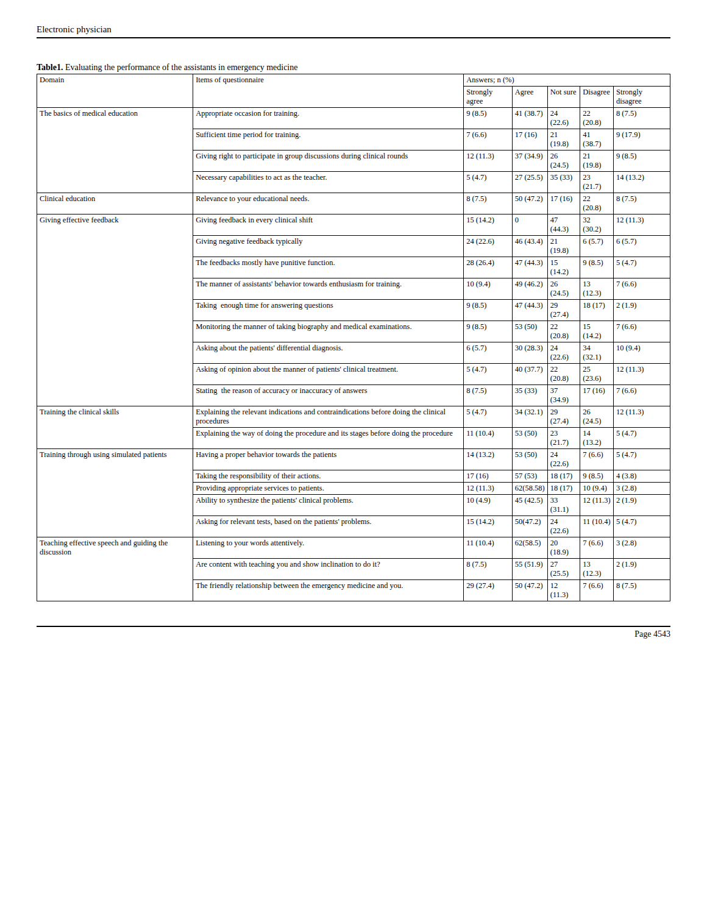Electronic physician
Table1. Evaluating the performance of the assistants in emergency medicine
| Domain | Items of questionnaire | Answers; n (%) |
| Strongly agree | Agree | Not sure | Disagree | Strongly disagree |
| The basics of medical education | Appropriate occasion for training. | 9 (8.5) | 41 (38.7) | 24 (22.6) | 22 (20.8) | 8 (7.5) |
| Sufficient time period for training. | 7 (6.6) | 17 (16) | 21 (19.8) | 41 (38.7) | 9 (17.9) |
| Giving right to participate in group discussions during clinical rounds | 12 (11.3) | 37 (34.9) | 26 (24.5) | 21 (19.8) | 9 (8.5) |
| Necessary capabilities to act as the teacher. | 5 (4.7) | 27 (25.5) | 35 (33) | 23 (21.7) | 14 (13.2) |
| Clinical education | Relevance to your educational needs. | 8 (7.5) | 50 (47.2) | 17 (16) | 22 (20.8) | 8 (7.5) |
| Giving effective feedback | Giving feedback in every clinical shift | 15 (14.2) | 0 | 47 (44.3) | 32 (30.2) | 12 (11.3) |
| Giving negative feedback typically | 24 (22.6) | 46 (43.4) | 21 (19.8) | 6 (5.7) | 6 (5.7) |
| The feedbacks mostly have punitive function. | 28 (26.4) | 47 (44.3) | 15 (14.2) | 9 (8.5) | 5 (4.7) |
| The manner of assistants' behavior towards enthusiasm for training. | 10 (9.4) | 49 (46.2) | 26 (24.5) | 13 (12.3) | 7 (6.6) |
| Taking enough time for answering questions | 9 (8.5) | 47 (44.3) | 29 (27.4) | 18 (17) | 2 (1.9) |
| Monitoring the manner of taking biography and medical examinations. | 9 (8.5) | 53 (50) | 22 (20.8) | 15 (14.2) | 7 (6.6) |
| Asking about the patients' differential diagnosis. | 6 (5.7) | 30 (28.3) | 24 (22.6) | 34 (32.1) | 10 (9.4) |
| Asking of opinion about the manner of patients' clinical treatment. | 5 (4.7) | 40 (37.7) | 22 (20.8) | 25 (23.6) | 12 (11.3) |
| Stating the reason of accuracy or inaccuracy of answers | 8 (7.5) | 35 (33) | 37 (34.9) | 17 (16) | 7 (6.6) |
| Training the clinical skills | Explaining the relevant indications and contraindications before doing the clinical procedures | 5 (4.7) | 34 (32.1) | 29 (27.4) | 26 (24.5) | 12 (11.3) |
| Explaining the way of doing the procedure and its stages before doing the procedure | 11 (10.4) | 53 (50) | 23 (21.7) | 14 (13.2) | 5 (4.7) |
| Training through using simulated patients | Having a proper behavior towards the patients | 14 (13.2) | 53 (50) | 24 (22.6) | 7 (6.6) | 5 (4.7) |
| Taking the responsibility of their actions. | 17 (16) | 57 (53) | 18 (17) | 9 (8.5) | 4 (3.8) |
| Providing appropriate services to patients. | 12 (11.3) | 62(58.58) | 18 (17) | 10 (9.4) | 3 (2.8) |
| Ability to synthesize the patients' clinical problems. | 10 (4.9) | 45 (42.5) | 33 (31.1) | 12 (11.3) | 2 (1.9) |
| Asking for relevant tests, based on the patients' problems. | 15 (14.2) | 50(47.2) | 24 (22.6) | 11 (10.4) | 5 (4.7) |
| Teaching effective speech and guiding the discussion | Listening to your words attentively. | 11 (10.4) | 62(58.5) | 20 (18.9) | 7 (6.6) | 3 (2.8) |
| Are content with teaching you and show inclination to do it? | 8 (7.5) | 55 (51.9) | 27 (25.5) | 13 (12.3) | 2 (1.9) |
| The friendly relationship between the emergency medicine and you. | 29 (27.4) | 50 (47.2) | 12 (11.3) | 7 (6.6) | 8 (7.5) |
Page 4543